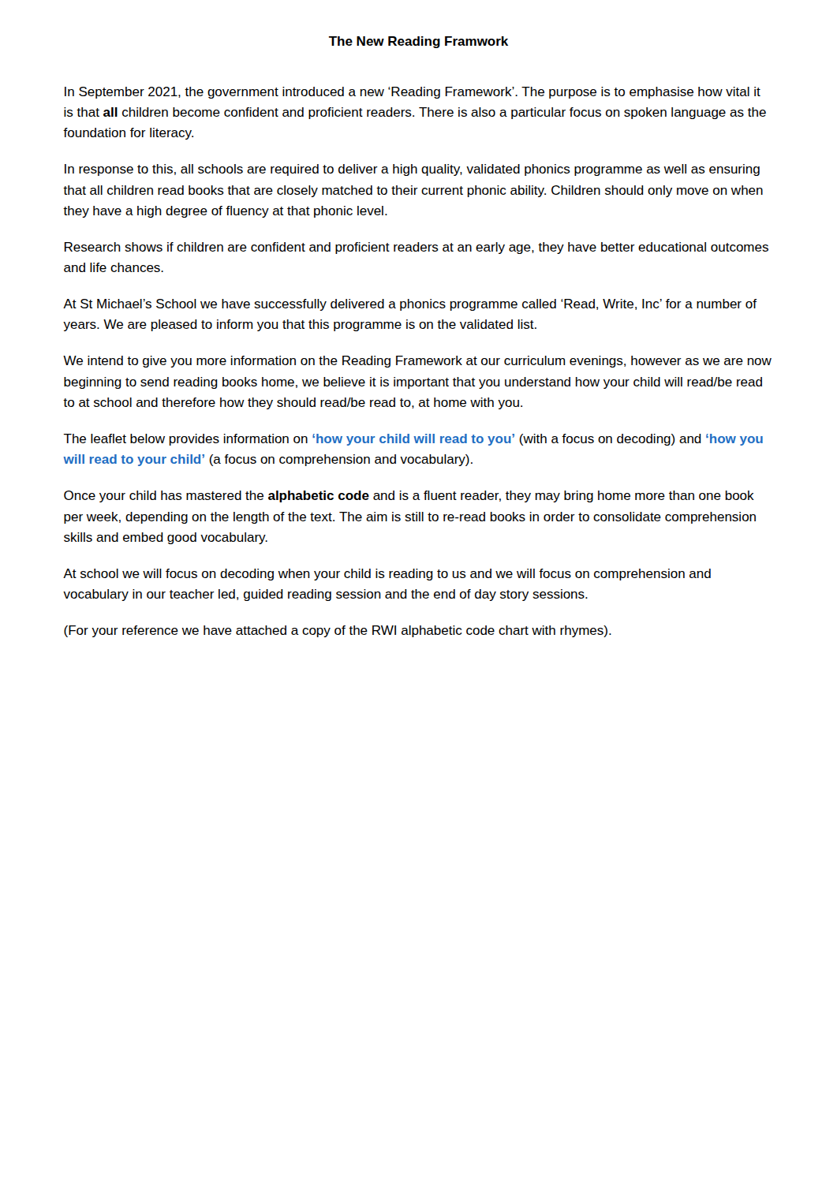The New Reading Framwork
In September 2021, the government introduced a new ‘Reading Framework’. The purpose is to emphasise how vital it is that all children become confident and proficient readers. There is also a particular focus on spoken language as the foundation for literacy.
In response to this, all schools are required to deliver a high quality, validated phonics programme as well as ensuring that all children read books that are closely matched to their current phonic ability. Children should only move on when they have a high degree of fluency at that phonic level.
Research shows if children are confident and proficient readers at an early age, they have better educational outcomes and life chances.
At St Michael’s School we have successfully delivered a phonics programme called ‘Read, Write, Inc’ for a number of years. We are pleased to inform you that this programme is on the validated list.
We intend to give you more information on the Reading Framework at our curriculum evenings, however as we are now beginning to send reading books home, we believe it is important that you understand how your child will read/be read to at school and therefore how they should read/be read to, at home with you.
The leaflet below provides information on ‘how your child will read to you’ (with a focus on decoding) and ‘how you will read to your child’ (a focus on comprehension and vocabulary).
Once your child has mastered the alphabetic code and is a fluent reader, they may bring home more than one book per week, depending on the length of the text. The aim is still to re-read books in order to consolidate comprehension skills and embed good vocabulary.
At school we will focus on decoding when your child is reading to us and we will focus on comprehension and vocabulary in our teacher led, guided reading session and the end of day story sessions.
(For your reference we have attached a copy of the RWI alphabetic code chart with rhymes).